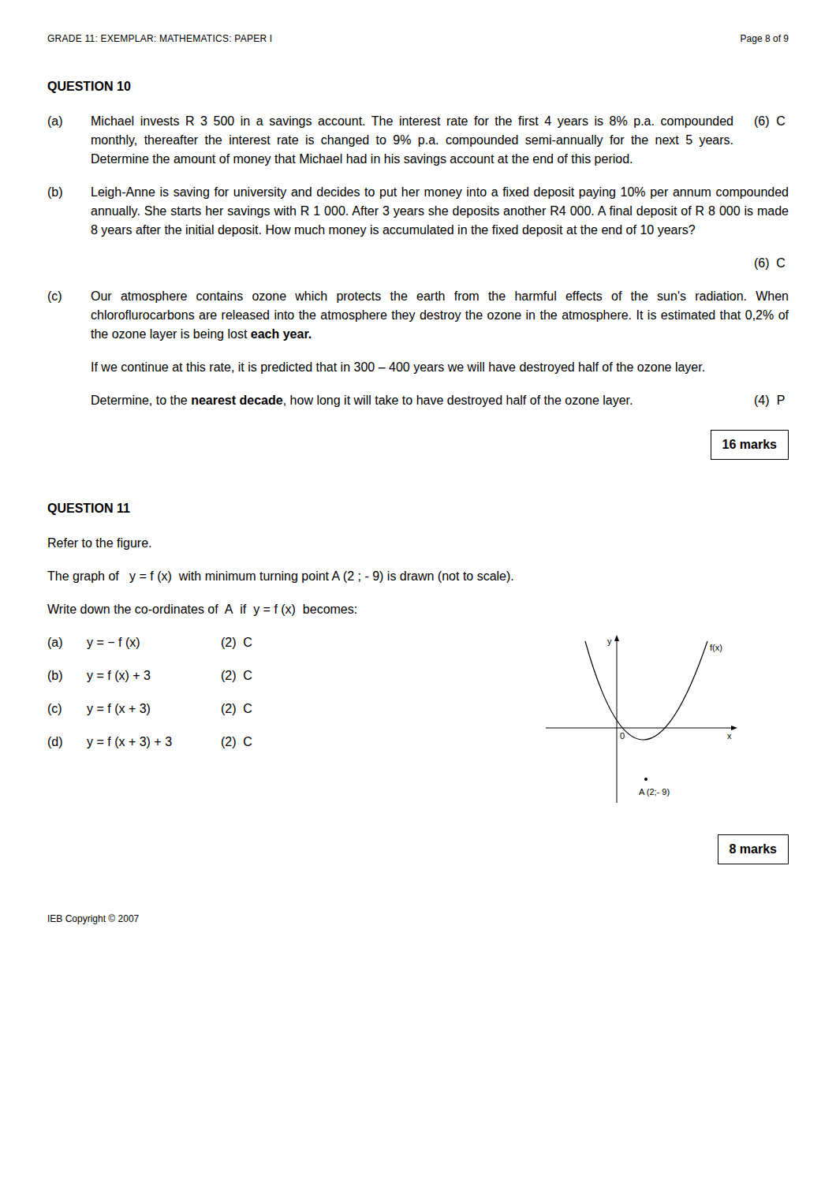GRADE 11: EXEMPLAR: MATHEMATICS: PAPER I
Page 8 of 9
QUESTION 10
(a)
Michael invests R 3 500 in a savings account. The interest rate for the first 4 years is 8% p.a. compounded monthly, thereafter the interest rate is changed to 9% p.a. compounded semi-annually for the next 5 years. Determine the amount of money that Michael had in his savings account at the end of this period.
(6) C
(b)
Leigh-Anne is saving for university and decides to put her money into a fixed deposit paying 10% per annum compounded annually. She starts her savings with R 1 000. After 3 years she deposits another R4 000. A final deposit of R 8 000 is made 8 years after the initial deposit. How much money is accumulated in the fixed deposit at the end of 10 years?
(6) C
(c)
Our atmosphere contains ozone which protects the earth from the harmful effects of the sun's radiation. When chloroflurocarbons are released into the atmosphere they destroy the ozone in the atmosphere. It is estimated that 0,2% of the ozone layer is being lost each year.
If we continue at this rate, it is predicted that in 300 – 400 years we will have destroyed half of the ozone layer.
Determine, to the nearest decade, how long it will take to have destroyed half of the ozone layer.
(4) P
16 marks
QUESTION 11
Refer to the figure.
The graph of y = f (x) with minimum turning point A (2 ; - 9) is drawn (not to scale).
Write down the co-ordinates of A if y = f (x) becomes:
(a)
y = − f (x)
(2) C
(b)
y = f (x) + 3
(2) C
(c)
y = f (x + 3)
(2) C
(d)
y = f (x + 3) + 3
(2) C
y x 0 f(x) A (2;- 9)
8 marks
IEB Copyright © 2007